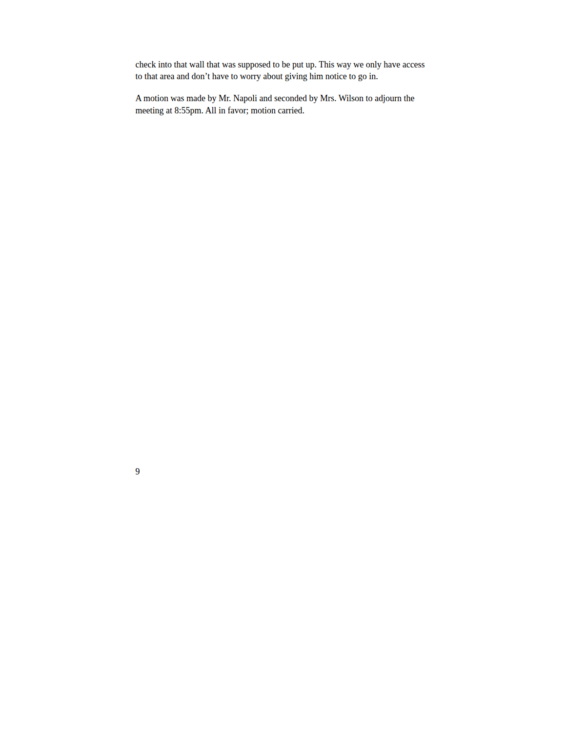check into that wall that was supposed to be put up. This way we only have access to that area and don’t have to worry about giving him notice to go in.
A motion was made by Mr. Napoli and seconded by Mrs. Wilson to adjourn the meeting at 8:55pm. All in favor; motion carried.
9